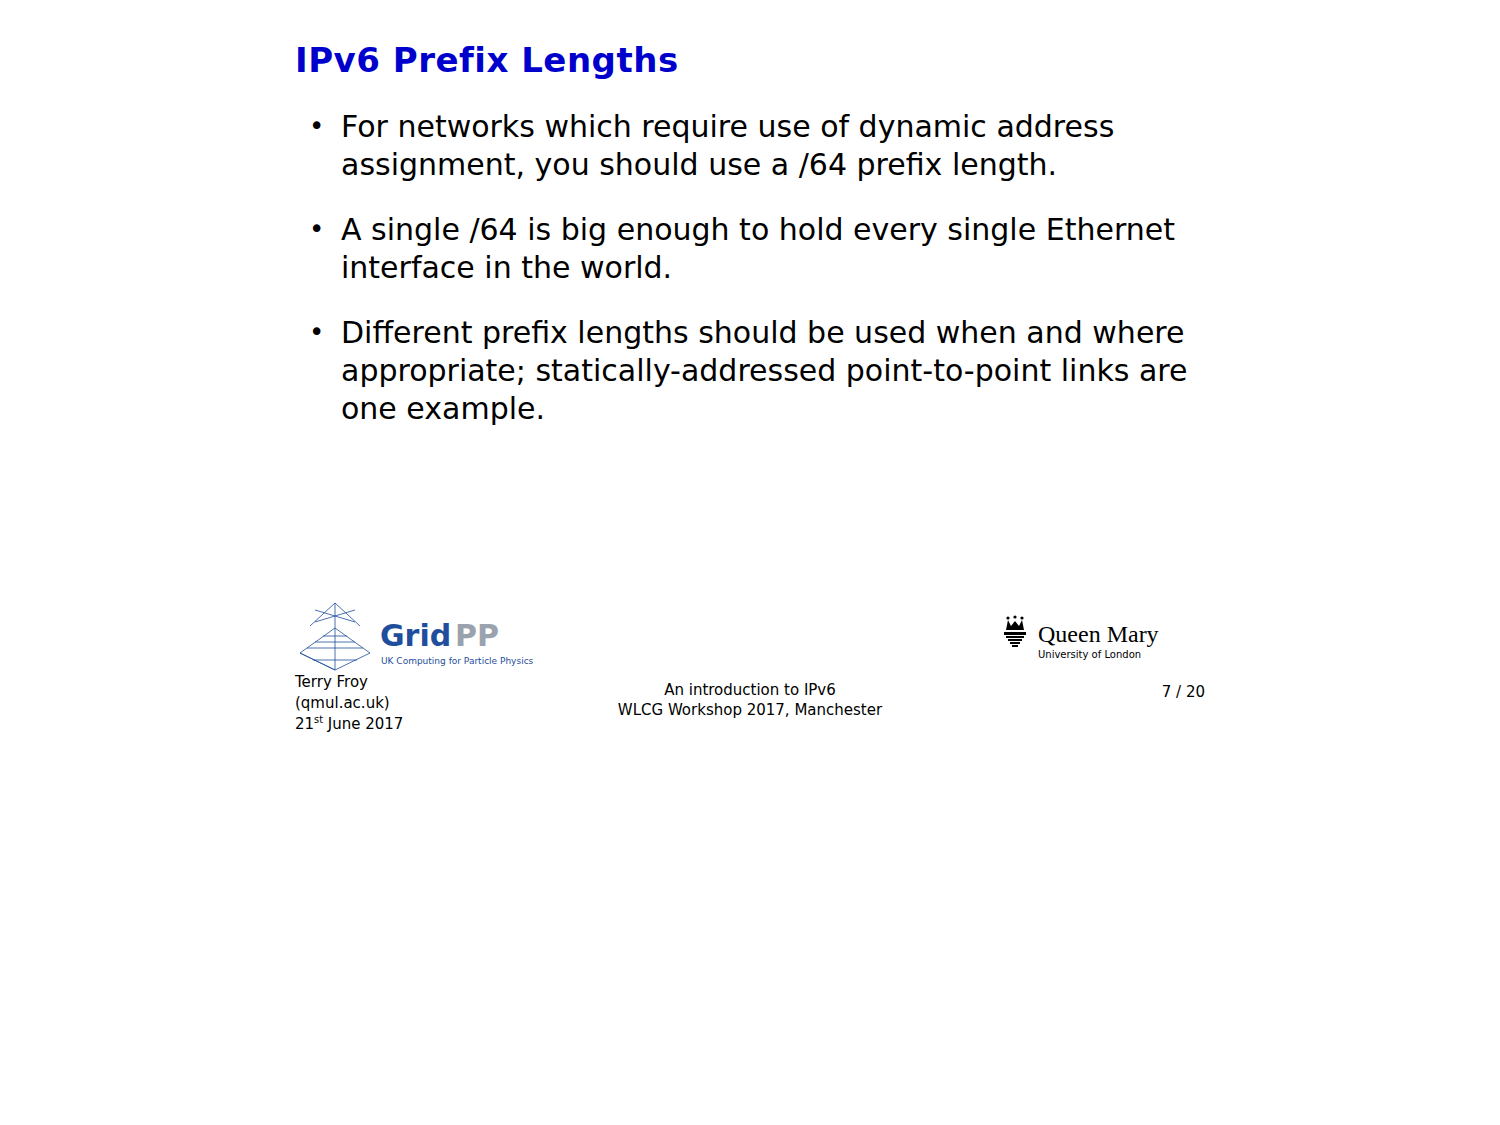IPv6 Prefix Lengths
For networks which require use of dynamic address assignment, you should use a /64 prefix length.
A single /64 is big enough to hold every single Ethernet interface in the world.
Different prefix lengths should be used when and where appropriate; statically-addressed point-to-point links are one example.
Grid PP UK Computing for Particle Physics
Queen Mary University of London
Terry Froy
(qmul.ac.uk)
21st June 2017
An introduction to IPv6
WLCG Workshop 2017, Manchester
7 / 20